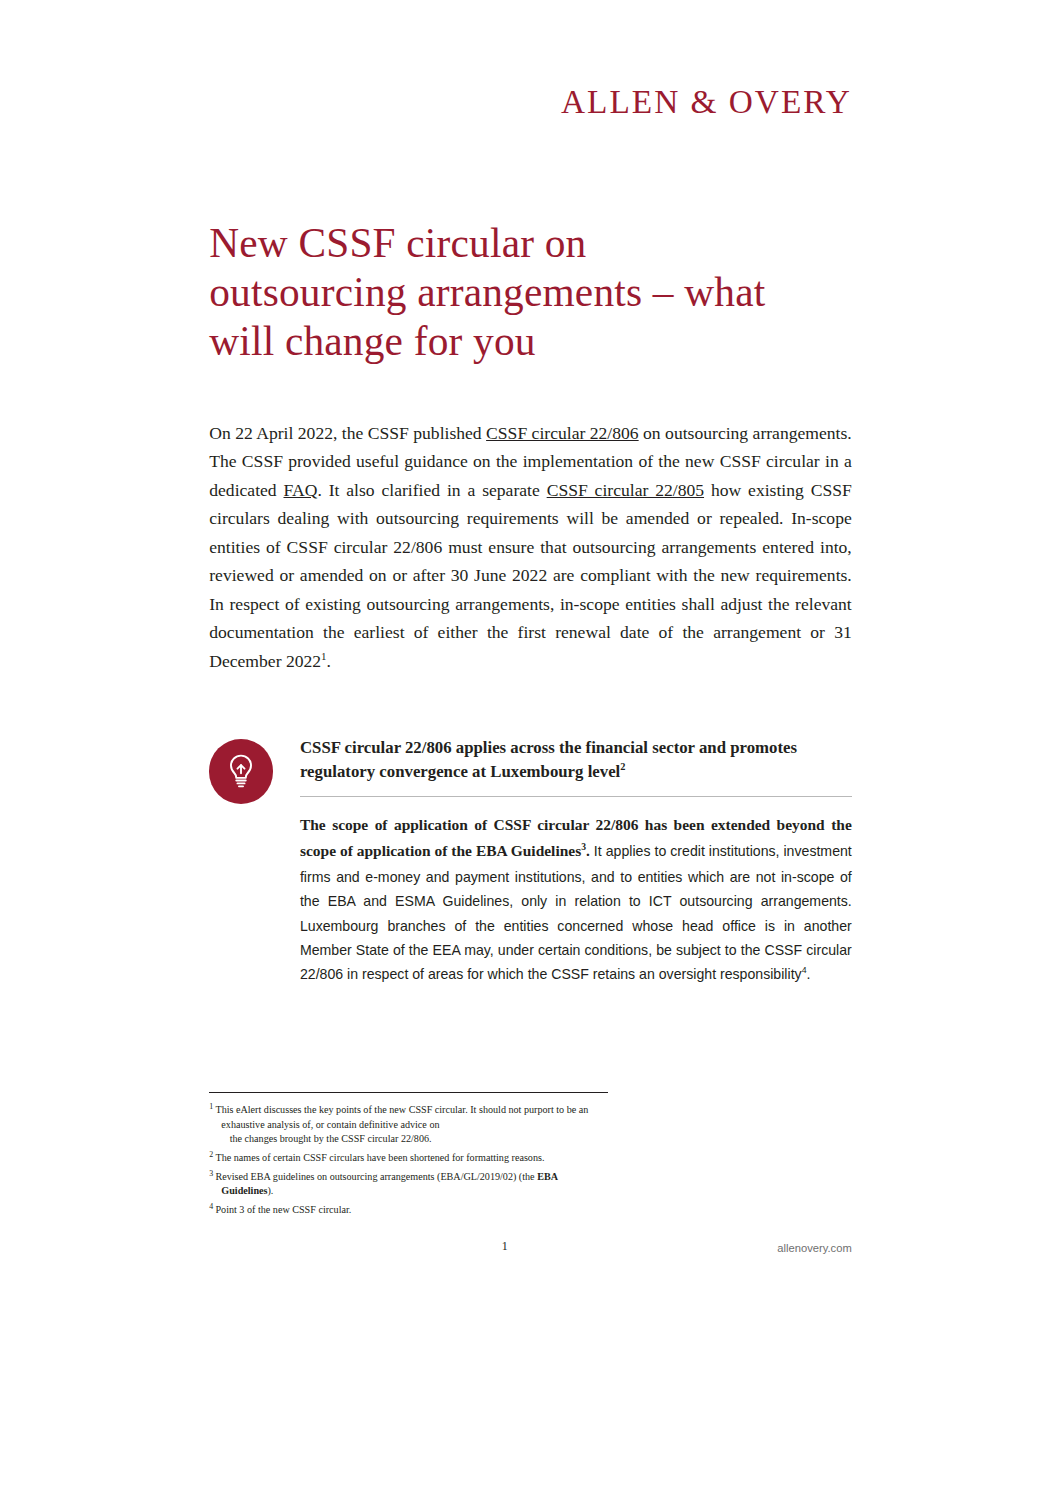ALLEN & OVERY
New CSSF circular on
outsourcing arrangements – what
will change for you
On 22 April 2022, the CSSF published CSSF circular 22/806 on outsourcing arrangements. The CSSF provided useful guidance on the implementation of the new CSSF circular in a dedicated FAQ. It also clarified in a separate CSSF circular 22/805 how existing CSSF circulars dealing with outsourcing requirements will be amended or repealed. In-scope entities of CSSF circular 22/806 must ensure that outsourcing arrangements entered into, reviewed or amended on or after 30 June 2022 are compliant with the new requirements. In respect of existing outsourcing arrangements, in-scope entities shall adjust the relevant documentation the earliest of either the first renewal date of the arrangement or 31 December 20221.
CSSF circular 22/806 applies across the financial sector and promotes regulatory convergence at Luxembourg level2
The scope of application of CSSF circular 22/806 has been extended beyond the scope of application of the EBA Guidelines3. It applies to credit institutions, investment firms and e-money and payment institutions, and to entities which are not in-scope of the EBA and ESMA Guidelines, only in relation to ICT outsourcing arrangements. Luxembourg branches of the entities concerned whose head office is in another Member State of the EEA may, under certain conditions, be subject to the CSSF circular 22/806 in respect of areas for which the CSSF retains an oversight responsibility4.
1 This eAlert discusses the key points of the new CSSF circular. It should not purport to be an exhaustive analysis of, or contain definitive advice onthe changes brought by the CSSF circular 22/806.
2 The names of certain CSSF circulars have been shortened for formatting reasons.
3 Revised EBA guidelines on outsourcing arrangements (EBA/GL/2019/02) (the EBA Guidelines).
4 Point 3 of the new CSSF circular.
1 allenovery.com